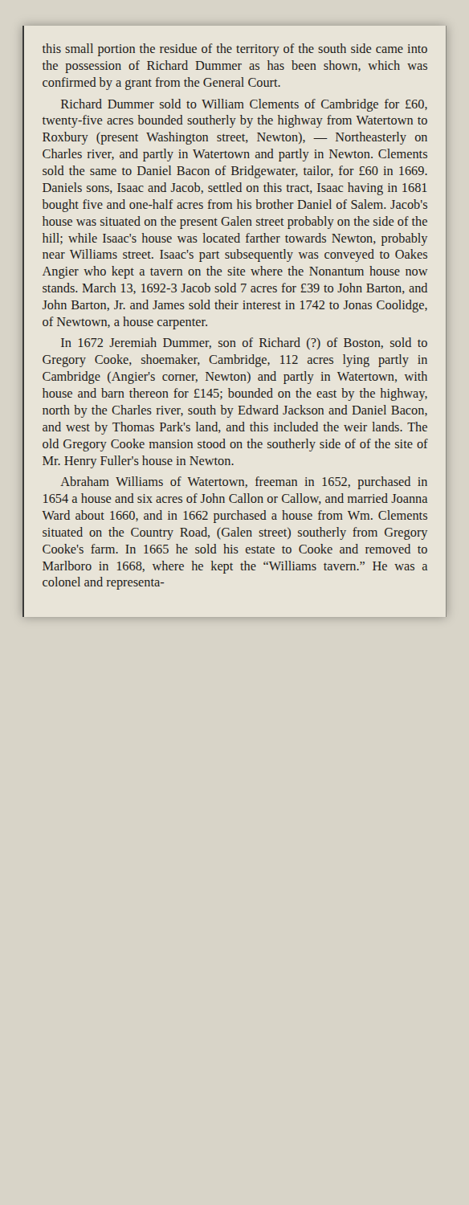this small portion the residue of the territory of the south side came into the possession of Richard Dummer as has been shown, which was confirmed by a grant from the General Court.
Richard Dummer sold to William Clements of Cambridge for £60, twenty-five acres bounded southerly by the highway from Watertown to Roxbury (present Washington street, Newton), — Northeasterly on Charles river, and partly in Watertown and partly in Newton. Clements sold the same to Daniel Bacon of Bridgewater, tailor, for £60 in 1669. Daniels sons, Isaac and Jacob, settled on this tract, Isaac having in 1681 bought five and one-half acres from his brother Daniel of Salem. Jacob's house was situated on the present Galen street probably on the side of the hill; while Isaac's house was located farther towards Newton, probably near Williams street. Isaac's part subsequently was conveyed to Oakes Angier who kept a tavern on the site where the Nonantum house now stands. March 13, 1692-3 Jacob sold 7 acres for £39 to John Barton, and John Barton, Jr. and James sold their interest in 1742 to Jonas Coolidge, of Newtown, a house carpenter.
In 1672 Jeremiah Dummer, son of Richard (?) of Boston, sold to Gregory Cooke, shoemaker, Cambridge, 112 acres lying partly in Cambridge (Angier's corner, Newton) and partly in Watertown, with house and barn thereon for £145; bounded on the east by the highway, north by the Charles river, south by Edward Jackson and Daniel Bacon, and west by Thomas Park's land, and this included the weir lands. The old Gregory Cooke mansion stood on the southerly side of of the site of Mr. Henry Fuller's house in Newton.
Abraham Williams of Watertown, freeman in 1652, purchased in 1654 a house and six acres of John Callon or Callow, and married Joanna Ward about 1660, and in 1662 purchased a house from Wm. Clements situated on the Country Road, (Galen street) southerly from Gregory Cooke's farm. In 1665 he sold his estate to Cooke and removed to Marlboro in 1668, where he kept the “Williams tavern.” He was a colonel and representa-